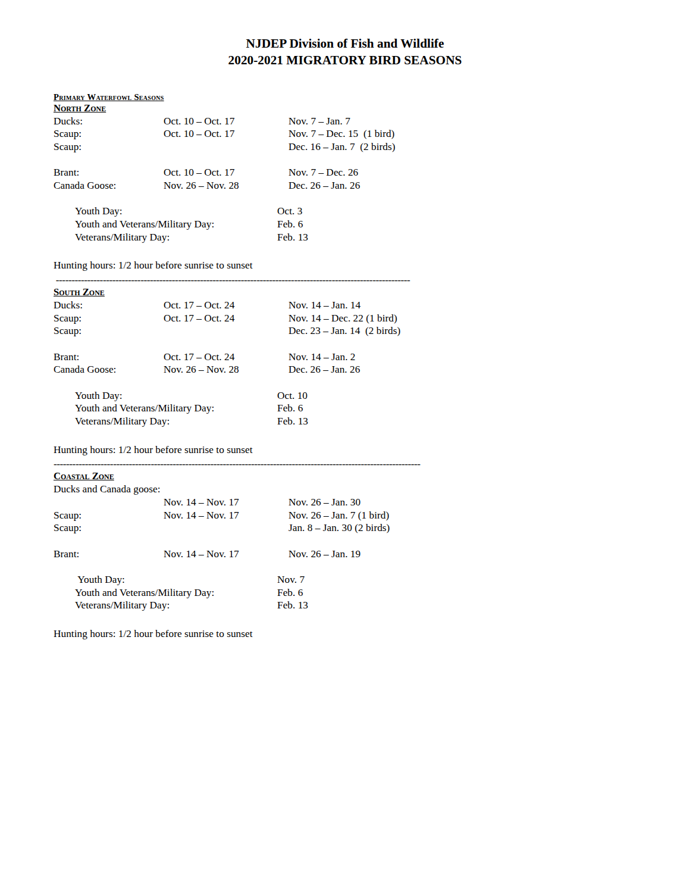NJDEP Division of Fish and Wildlife2020-2021 MIGRATORY BIRD SEASONS
Primary Waterfowl Seasons
North Zone
| Ducks: | Oct. 10 – Oct. 17 | Nov. 7 – Jan. 7 |
| Scaup: | Oct. 10 – Oct. 17 | Nov. 7 – Dec. 15 (1 bird) |
| Scaup: | | Dec. 16 – Jan. 7 (2 birds) |
| Brant: | Oct. 10 – Oct. 17 | Nov. 7 – Dec. 26 |
| Canada Goose: | Nov. 26 – Nov. 28 | Dec. 26 – Jan. 26 |
| Youth Day: | Oct. 3 |
| Youth and Veterans/Military Day: | Feb. 6 |
| Veterans/Military Day: | Feb. 13 |
Hunting hours: 1/2 hour before sunrise to sunset
-----------------------------------------------------------------------------------------------------------------
South Zone
| Ducks: | Oct. 17 – Oct. 24 | Nov. 14 – Jan. 14 |
| Scaup: | Oct. 17 – Oct. 24 | Nov. 14 – Dec. 22 (1 bird) |
| Scaup: | | Dec. 23 – Jan. 14 (2 birds) |
| Brant: | Oct. 17 – Oct. 24 | Nov. 14 – Jan. 2 |
| Canada Goose: | Nov. 26 – Nov. 28 | Dec. 26 – Jan. 26 |
| Youth Day: | Oct. 10 |
| Youth and Veterans/Military Day: | Feb. 6 |
| Veterans/Military Day: | Feb. 13 |
Hunting hours: 1/2 hour before sunrise to sunset
---------------------------------------------------------------------------------------------------------------------
Coastal Zone
Ducks and Canada goose:
| | Nov. 14 – Nov. 17 | Nov. 26 – Jan. 30 |
| Scaup: | Nov. 14 – Nov. 17 | Nov. 26 – Jan. 7 (1 bird) |
| Scaup: | | Jan. 8 – Jan. 30 (2 birds) |
| Brant: | Nov. 14 – Nov. 17 | Nov. 26 – Jan. 19 |
| Youth Day: | Nov. 7 |
| Youth and Veterans/Military Day: | Feb. 6 |
| Veterans/Military Day: | Feb. 13 |
Hunting hours: 1/2 hour before sunrise to sunset